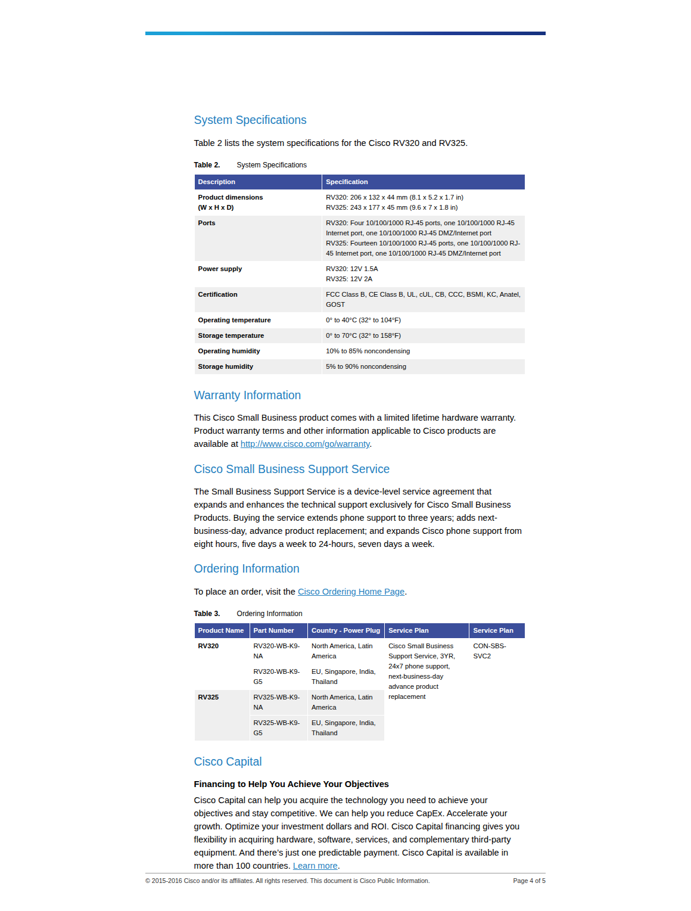System Specifications
Table 2 lists the system specifications for the Cisco RV320 and RV325.
Table 2. System Specifications
| Description | Specification |
| --- | --- |
| Product dimensions (W x H x D) | RV320: 206 x 132 x 44 mm (8.1 x 5.2 x 1.7 in) RV325: 243 x 177 x 45 mm (9.6 x 7 x 1.8 in) |
| Ports | RV320: Four 10/100/1000 RJ-45 ports, one 10/100/1000 RJ-45 Internet port, one 10/100/1000 RJ-45 DMZ/Internet port RV325: Fourteen 10/100/1000 RJ-45 ports, one 10/100/1000 RJ-45 Internet port, one 10/100/1000 RJ-45 DMZ/Internet port |
| Power supply | RV320: 12V 1.5A RV325: 12V 2A |
| Certification | FCC Class B, CE Class B, UL, cUL, CB, CCC, BSMI, KC, Anatel, GOST |
| Operating temperature | 0° to 40°C (32° to 104°F) |
| Storage temperature | 0° to 70°C (32° to 158°F) |
| Operating humidity | 10% to 85% noncondensing |
| Storage humidity | 5% to 90% noncondensing |
Warranty Information
This Cisco Small Business product comes with a limited lifetime hardware warranty. Product warranty terms and other information applicable to Cisco products are available at http://www.cisco.com/go/warranty.
Cisco Small Business Support Service
The Small Business Support Service is a device-level service agreement that expands and enhances the technical support exclusively for Cisco Small Business Products. Buying the service extends phone support to three years; adds next-business-day, advance product replacement; and expands Cisco phone support from eight hours, five days a week to 24-hours, seven days a week.
Ordering Information
To place an order, visit the Cisco Ordering Home Page.
Table 3. Ordering Information
| Product Name | Part Number | Country - Power Plug | Service Plan | Service Plan |
| --- | --- | --- | --- | --- |
| RV320 | RV320-WB-K9-NA | North America, Latin America | Cisco Small Business Support Service, 3YR, 24x7 phone support, next-business-day advance product replacement | CON-SBS-SVC2 |
| RV320-WB-K9-G5 | EU, Singapore, India, Thailand |
| RV325 | RV325-WB-K9-NA | North America, Latin America |
| RV325-WB-K9-G5 | EU, Singapore, India, Thailand |
Cisco Capital
Financing to Help You Achieve Your Objectives
Cisco Capital can help you acquire the technology you need to achieve your objectives and stay competitive. We can help you reduce CapEx. Accelerate your growth. Optimize your investment dollars and ROI. Cisco Capital financing gives you flexibility in acquiring hardware, software, services, and complementary third-party equipment. And there’s just one predictable payment. Cisco Capital is available in more than 100 countries. Learn more.
© 2015-2016 Cisco and/or its affiliates. All rights reserved. This document is Cisco Public Information.
Page 4 of 5